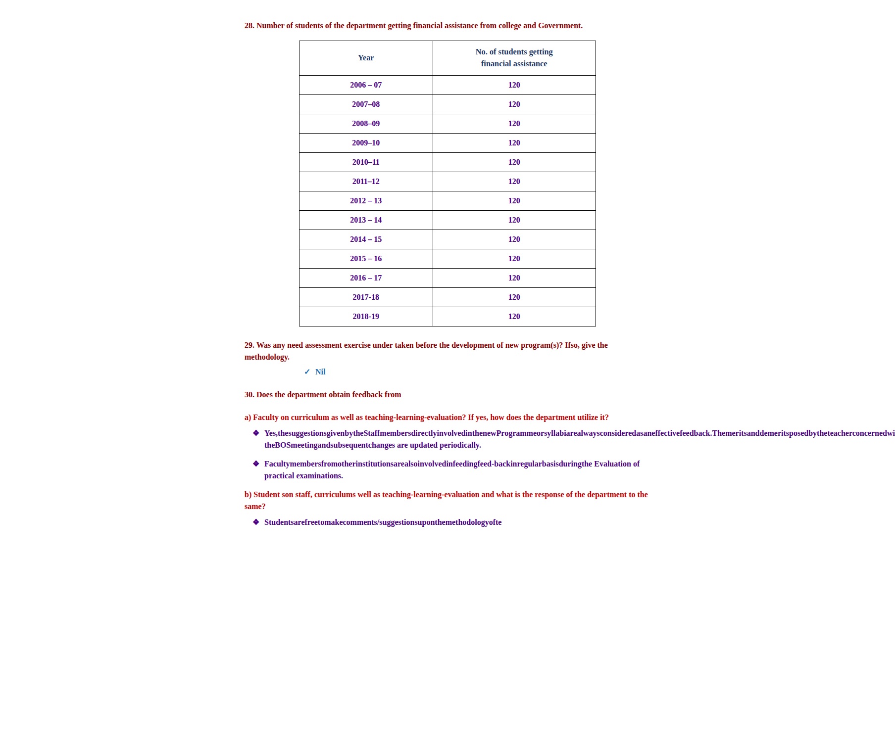28. Number of students of the department getting financial assistance from college and Government.
| Year | No. of students getting financial assistance |
| --- | --- |
| 2006 – 07 | 120 |
| 2007–08 | 120 |
| 2008–09 | 120 |
| 2009–10 | 120 |
| 2010–11 | 120 |
| 2011–12 | 120 |
| 2012 – 13 | 120 |
| 2013 – 14 | 120 |
| 2014 – 15 | 120 |
| 2015 – 16 | 120 |
| 2016 – 17 | 120 |
| 2017-18 | 120 |
| 2018-19 | 120 |
29. Was any need assessment exercise under taken before the development of new program(s)? Ifso, give the methodology.
✓Nil
30. Does the department obtain feedback from
a) Faculty on curriculum as well as teaching-learning-evaluation? If yes, how does the department utilize it?
Yes,thesuggestionsgivenbytheStaffmembersdirectlyinvolvedinthenewProgrammeorsyllabiarealwaysconsideredasaneffectivefeedback.Themeritsanddemeritsposedbytheteacherconcernedwillbediscussedin­theBOSmeetingandsubsequentchanges are updated periodically.
Facultymembersfromotherinstitutionsarealsoinvolvedinfeedingfeed-backinregularbasisduringthe Evaluation of practical examinations.
b) Student son staff, curriculums well as teaching-learning-evaluation and what is the response of the department to the same?
Studentsarefreetomakecomments/suggestionsuponthemethodologyofte